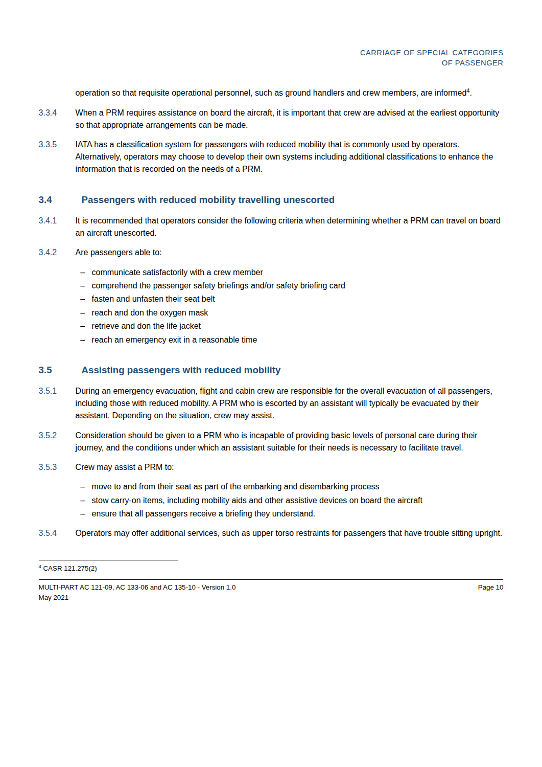CARRIAGE OF SPECIAL CATEGORIES
OF PASSENGER
operation so that requisite operational personnel, such as ground handlers and crew members, are informed4.
3.3.4
When a PRM requires assistance on board the aircraft, it is important that crew are advised at the earliest opportunity so that appropriate arrangements can be made.
3.3.5
IATA has a classification system for passengers with reduced mobility that is commonly used by operators. Alternatively, operators may choose to develop their own systems including additional classifications to enhance the information that is recorded on the needs of a PRM.
3.4 Passengers with reduced mobility travelling unescorted
3.4.1
It is recommended that operators consider the following criteria when determining whether a PRM can travel on board an aircraft unescorted.
3.4.2
Are passengers able to:
communicate satisfactorily with a crew member
comprehend the passenger safety briefings and/or safety briefing card
fasten and unfasten their seat belt
reach and don the oxygen mask
retrieve and don the life jacket
reach an emergency exit in a reasonable time
3.5 Assisting passengers with reduced mobility
3.5.1
During an emergency evacuation, flight and cabin crew are responsible for the overall evacuation of all passengers, including those with reduced mobility. A PRM who is escorted by an assistant will typically be evacuated by their assistant. Depending on the situation, crew may assist.
3.5.2
Consideration should be given to a PRM who is incapable of providing basic levels of personal care during their journey, and the conditions under which an assistant suitable for their needs is necessary to facilitate travel.
3.5.3
Crew may assist a PRM to:
move to and from their seat as part of the embarking and disembarking process
stow carry-on items, including mobility aids and other assistive devices on board the aircraft
ensure that all passengers receive a briefing they understand.
3.5.4
Operators may offer additional services, such as upper torso restraints for passengers that have trouble sitting upright.
4 CASR 121.275(2)
MULTI-PART AC 121-09, AC 133-06 and AC 135-10 - Version 1.0
May 2021
Page 10